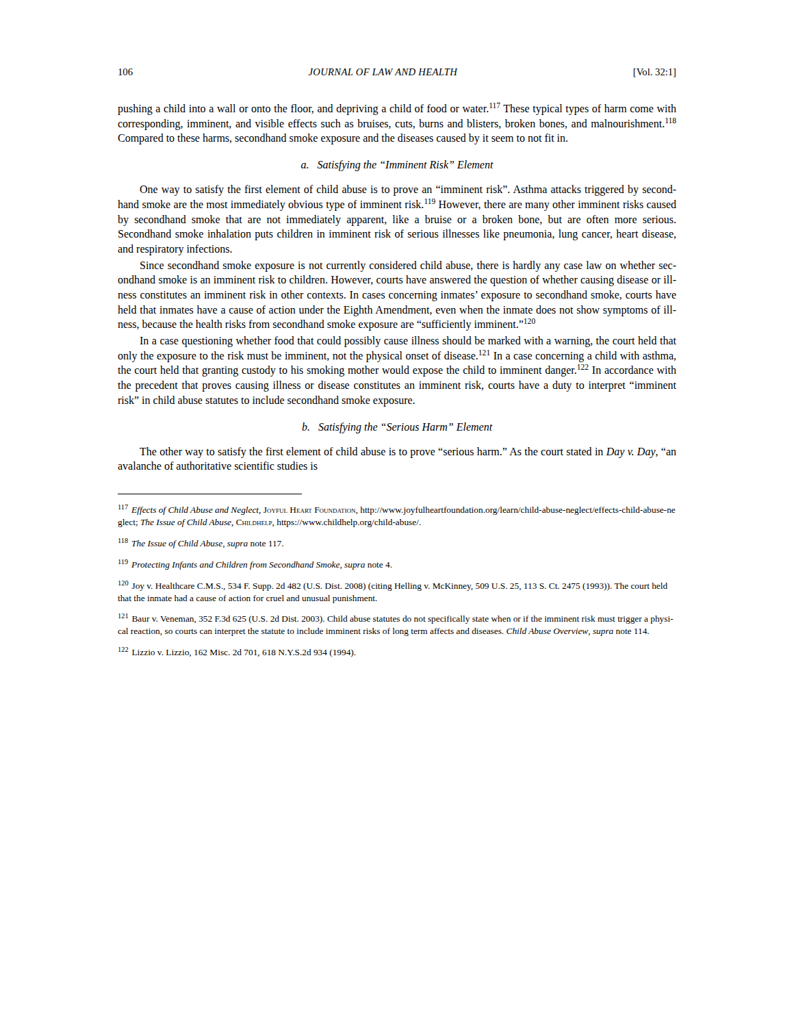106 JOURNAL OF LAW AND HEALTH [Vol. 32:1]
pushing a child into a wall or onto the floor, and depriving a child of food or water.117 These typical types of harm come with corresponding, imminent, and visible effects such as bruises, cuts, burns and blisters, broken bones, and malnourishment.118 Compared to these harms, secondhand smoke exposure and the diseases caused by it seem to not fit in.
a. Satisfying the “Imminent Risk” Element
One way to satisfy the first element of child abuse is to prove an “imminent risk”. Asthma attacks triggered by secondhand smoke are the most immediately obvious type of imminent risk.119 However, there are many other imminent risks caused by secondhand smoke that are not immediately apparent, like a bruise or a broken bone, but are often more serious. Secondhand smoke inhalation puts children in imminent risk of serious illnesses like pneumonia, lung cancer, heart disease, and respiratory infections.
Since secondhand smoke exposure is not currently considered child abuse, there is hardly any case law on whether secondhand smoke is an imminent risk to children. However, courts have answered the question of whether causing disease or illness constitutes an imminent risk in other contexts. In cases concerning inmates’ exposure to secondhand smoke, courts have held that inmates have a cause of action under the Eighth Amendment, even when the inmate does not show symptoms of illness, because the health risks from secondhand smoke exposure are “sufficiently imminent.”120
In a case questioning whether food that could possibly cause illness should be marked with a warning, the court held that only the exposure to the risk must be imminent, not the physical onset of disease.121 In a case concerning a child with asthma, the court held that granting custody to his smoking mother would expose the child to imminent danger.122 In accordance with the precedent that proves causing illness or disease constitutes an imminent risk, courts have a duty to interpret “imminent risk” in child abuse statutes to include secondhand smoke exposure.
b. Satisfying the “Serious Harm” Element
The other way to satisfy the first element of child abuse is to prove “serious harm.” As the court stated in Day v. Day, “an avalanche of authoritative scientific studies is
117 Effects of Child Abuse and Neglect, Joyful Heart Foundation, http://www.joyfulheartfoundation.org/learn/child-abuse-neglect/effects-child-abuse-neglect; The Issue of Child Abuse, Childhelp, https://www.childhelp.org/child-abuse/.
118 The Issue of Child Abuse, supra note 117.
119 Protecting Infants and Children from Secondhand Smoke, supra note 4.
120 Joy v. Healthcare C.M.S., 534 F. Supp. 2d 482 (U.S. Dist. 2008) (citing Helling v. McKinney, 509 U.S. 25, 113 S. Ct. 2475 (1993)). The court held that the inmate had a cause of action for cruel and unusual punishment.
121 Baur v. Veneman, 352 F.3d 625 (U.S. 2d Dist. 2003). Child abuse statutes do not specifically state when or if the imminent risk must trigger a physical reaction, so courts can interpret the statute to include imminent risks of long term affects and diseases. Child Abuse Overview, supra note 114.
122 Lizzio v. Lizzio, 162 Misc. 2d 701, 618 N.Y.S.2d 934 (1994).